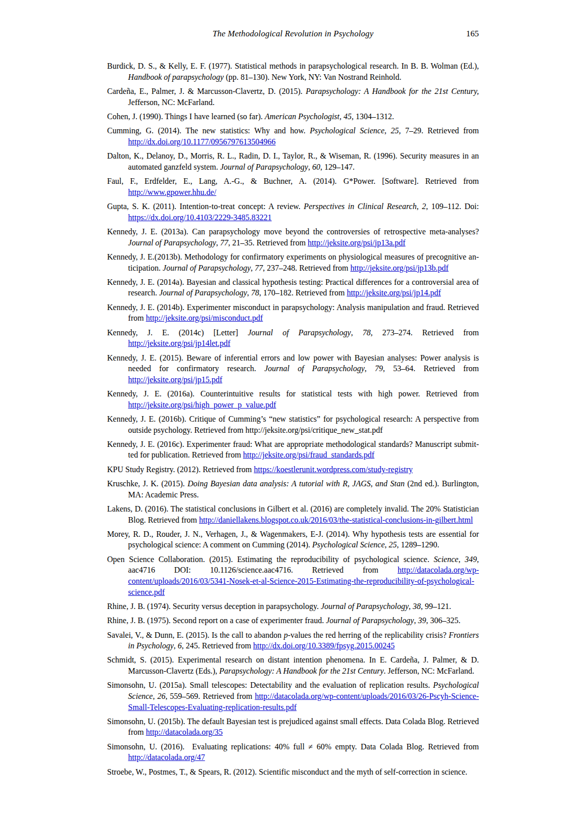The Methodological Revolution in Psychology 165
Burdick, D. S., & Kelly, E. F. (1977). Statistical methods in parapsychological research. In B. B. Wolman (Ed.), Handbook of parapsychology (pp. 81–130). New York, NY: Van Nostrand Reinhold.
Cardeña, E., Palmer, J. & Marcusson-Clavertz, D. (2015). Parapsychology: A Handbook for the 21st Century, Jefferson, NC: McFarland.
Cohen, J. (1990). Things I have learned (so far). American Psychologist, 45, 1304–1312.
Cumming, G. (2014). The new statistics: Why and how. Psychological Science, 25, 7–29. Retrieved from http://dx.doi.org/10.1177/0956797613504966
Dalton, K., Delanoy, D., Morris, R. L., Radin, D. I., Taylor, R., & Wiseman, R. (1996). Security measures in an automated ganzfeld system. Journal of Parapsychology, 60, 129–147.
Faul, F., Erdfelder, E., Lang, A.-G., & Buchner, A. (2014). G*Power. [Software]. Retrieved from http://www.gpower.hhu.de/
Gupta, S. K. (2011). Intention-to-treat concept: A review. Perspectives in Clinical Research, 2, 109–112. Doi: https://dx.doi.org/10.4103/2229-3485.83221
Kennedy, J. E. (2013a). Can parapsychology move beyond the controversies of retrospective meta-analyses? Journal of Parapsychology, 77, 21–35. Retrieved from http://jeksite.org/psi/jp13a.pdf
Kennedy, J. E.(2013b). Methodology for confirmatory experiments on physiological measures of precognitive anticipation. Journal of Parapsychology, 77, 237–248. Retrieved from http://jeksite.org/psi/jp13b.pdf
Kennedy, J. E. (2014a). Bayesian and classical hypothesis testing: Practical differences for a controversial area of research. Journal of Parapsychology, 78, 170–182. Retrieved from http://jeksite.org/psi/jp14.pdf
Kennedy, J. E. (2014b). Experimenter misconduct in parapsychology: Analysis manipulation and fraud. Retrieved from http://jeksite.org/psi/misconduct.pdf
Kennedy, J. E. (2014c) [Letter] Journal of Parapsychology, 78, 273–274. Retrieved from http://jeksite.org/psi/jp14let.pdf
Kennedy, J. E. (2015). Beware of inferential errors and low power with Bayesian analyses: Power analysis is needed for confirmatory research. Journal of Parapsychology, 79, 53–64. Retrieved from http://jeksite.org/psi/jp15.pdf
Kennedy, J. E. (2016a). Counterintuitive results for statistical tests with high power. Retrieved from http://jeksite.org/psi/high_power_p_value.pdf
Kennedy, J. E. (2016b). Critique of Cumming’s “new statistics” for psychological research: A perspective from outside psychology. Retrieved from http://jeksite.org/psi/critique_new_stat.pdf
Kennedy, J. E. (2016c). Experimenter fraud: What are appropriate methodological standards? Manuscript submitted for publication. Retrieved from http://jeksite.org/psi/fraud_standards.pdf
KPU Study Registry. (2012). Retrieved from https://koestlerunit.wordpress.com/study-registry
Kruschke, J. K. (2015). Doing Bayesian data analysis: A tutorial with R, JAGS, and Stan (2nd ed.). Burlington, MA: Academic Press.
Lakens, D. (2016). The statistical conclusions in Gilbert et al. (2016) are completely invalid. The 20% Statistician Blog. Retrieved from http://daniellakens.blogspot.co.uk/2016/03/the-statistical-conclusions-in-gilbert.html
Morey, R. D., Rouder, J. N., Verhagen, J., & Wagenmakers, E-J. (2014). Why hypothesis tests are essential for psychological science: A comment on Cumming (2014). Psychological Science, 25, 1289–1290.
Open Science Collaboration. (2015). Estimating the reproducibility of psychological science. Science, 349, aac4716 DOI: 10.1126/science.aac4716. Retrieved from http://datacolada.org/wp-content/uploads/2016/03/5341-Nosek-et-al-Science-2015-Estimating-the-reproducibility-of-psychological-science.pdf
Rhine, J. B. (1974). Security versus deception in parapsychology. Journal of Parapsychology, 38, 99–121.
Rhine, J. B. (1975). Second report on a case of experimenter fraud. Journal of Parapsychology, 39, 306–325.
Savalei, V., & Dunn, E. (2015). Is the call to abandon p-values the red herring of the replicability crisis? Frontiers in Psychology, 6, 245. Retrieved from http://dx.doi.org/10.3389/fpsyg.2015.00245
Schmidt, S. (2015). Experimental research on distant intention phenomena. In E. Cardeña, J. Palmer, & D. Marcusson-Clavertz (Eds.), Parapsychology: A Handbook for the 21st Century. Jefferson, NC: McFarland.
Simonsohn, U. (2015a). Small telescopes: Detectability and the evaluation of replication results. Psychological Science, 26, 559–569. Retrieved from http://datacolada.org/wp-content/uploads/2016/03/26-Pscyh-Science-Small-Telescopes-Evaluating-replication-results.pdf
Simonsohn, U. (2015b). The default Bayesian test is prejudiced against small effects. Data Colada Blog. Retrieved from http://datacolada.org/35
Simonsohn, U. (2016). Evaluating replications: 40% full ≠ 60% empty. Data Colada Blog. Retrieved from http://datacolada.org/47
Stroebe, W., Postmes, T., & Spears, R. (2012). Scientific misconduct and the myth of self-correction in science.